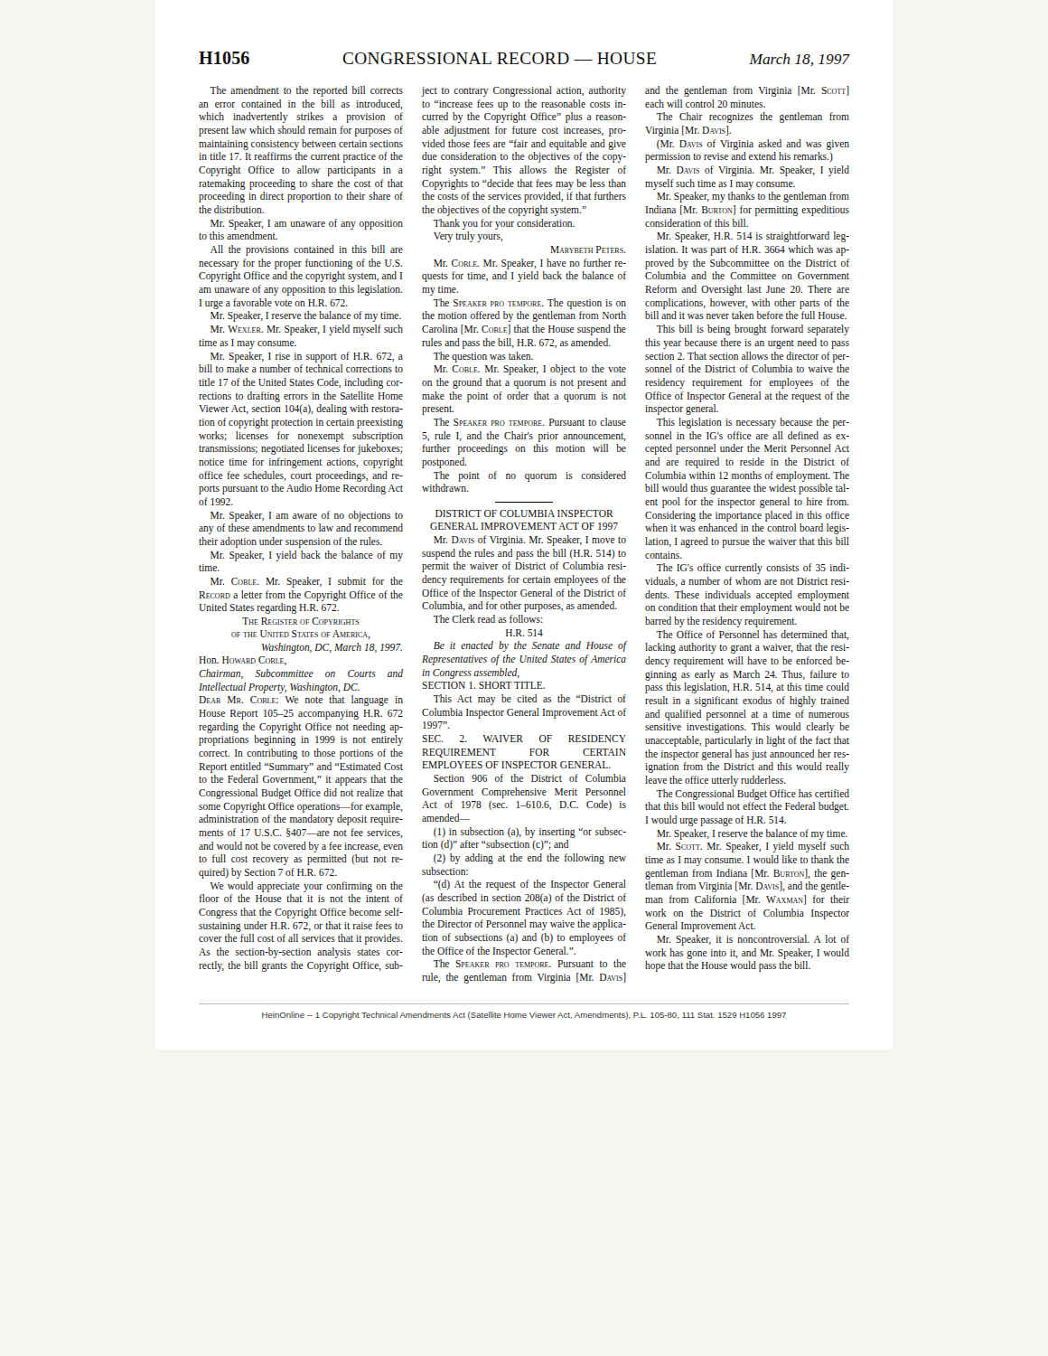H1056
CONGRESSIONAL RECORD — HOUSE
March 18, 1997
The amendment to the reported bill corrects an error contained in the bill as introduced, which inadvertently strikes a provision of present law which should remain for purposes of maintaining consistency between certain sections in title 17. It reaffirms the current practice of the Copyright Office to allow participants in a ratemaking proceeding to share the cost of that proceeding in direct proportion to their share of the distribution.
Mr. Speaker, I am unaware of any opposition to this amendment.
All the provisions contained in this bill are necessary for the proper functioning of the U.S. Copyright Office and the copyright system, and I am unaware of any opposition to this legislation. I urge a favorable vote on H.R. 672.
Mr. Speaker, I reserve the balance of my time.
Mr. Wexler. Mr. Speaker, I yield myself such time as I may consume.
Mr. Speaker, I rise in support of H.R. 672, a bill to make a number of technical corrections to title 17 of the United States Code, including corrections to drafting errors in the Satellite Home Viewer Act, section 104(a), dealing with restoration of copyright protection in certain preexisting works; licenses for nonexempt subscription transmissions; negotiated licenses for jukeboxes; notice time for infringement actions, copyright office fee schedules, court proceedings, and reports pursuant to the Audio Home Recording Act of 1992.
Mr. Speaker, I am aware of no objections to any of these amendments to law and recommend their adoption under suspension of the rules.
Mr. Speaker, I yield back the balance of my time.
Mr. Coble. Mr. Speaker, I submit for the Record a letter from the Copyright Office of the United States regarding H.R. 672.
The Register of Copyrights
of the United States of America,
Washington, DC, March 18, 1997.
Hon. Howard Coble,
Chairman, Subcommittee on Courts and Intellectual Property, Washington, DC.
Dear Mr. Coble: We note that language in House Report 105–25 accompanying H.R. 672 regarding the Copyright Office not needing appropriations beginning in 1999 is not entirely correct. In contributing to those portions of the Report entitled “Summary” and “Estimated Cost to the Federal Government,” it appears that the Congressional Budget Office did not realize that some Copyright Office operations—for example, administration of the mandatory deposit requirements of 17 U.S.C. §407—are not fee services, and would not be covered by a fee increase, even to full cost recovery as permitted (but not required) by Section 7 of H.R. 672.
We would appreciate your confirming on the floor of the House that it is not the intent of Congress that the Copyright Office become self-sustaining under H.R. 672, or that it raise fees to cover the full cost of all services that it provides. As the section-by-section analysis states correctly, the bill grants the Copyright Office, subject to contrary Congressional action, authority to “increase fees up to the reasonable costs incurred by the Copyright Office” plus a reasonable adjustment for future cost increases, provided those fees are “fair and equitable and give due consideration to the objectives of the copyright system.” This allows the Register of Copyrights to “decide that fees may be less than the costs of the services provided, if that furthers the objectives of the copyright system.”
Thank you for your consideration.
Very truly yours,
Marybeth Peters.
Mr. Coble. Mr. Speaker, I have no further requests for time, and I yield back the balance of my time.
The Speaker pro tempore. The question is on the motion offered by the gentleman from North Carolina [Mr. Coble] that the House suspend the rules and pass the bill, H.R. 672, as amended.
The question was taken.
Mr. Coble. Mr. Speaker, I object to the vote on the ground that a quorum is not present and make the point of order that a quorum is not present.
The Speaker pro tempore. Pursuant to clause 5, rule I, and the Chair's prior announcement, further proceedings on this motion will be postponed.
The point of no quorum is considered withdrawn.
DISTRICT OF COLUMBIA INSPECTOR GENERAL IMPROVEMENT ACT OF 1997
Mr. Davis of Virginia. Mr. Speaker, I move to suspend the rules and pass the bill (H.R. 514) to permit the waiver of District of Columbia residency requirements for certain employees of the Office of the Inspector General of the District of Columbia, and for other purposes, as amended.
The Clerk read as follows:
H.R. 514
Be it enacted by the Senate and House of Representatives of the United States of America in Congress assembled,
SECTION 1. SHORT TITLE.
This Act may be cited as the “District of Columbia Inspector General Improvement Act of 1997”.
SEC. 2. WAIVER OF RESIDENCY REQUIREMENT FOR CERTAIN EMPLOYEES OF INSPECTOR GENERAL.
Section 906 of the District of Columbia Government Comprehensive Merit Personnel Act of 1978 (sec. 1–610.6, D.C. Code) is amended—
(1) in subsection (a), by inserting “or subsection (d)” after “subsection (c)”; and
(2) by adding at the end the following new subsection:
“(d) At the request of the Inspector General (as described in section 208(a) of the District of Columbia Procurement Practices Act of 1985), the Director of Personnel may waive the application of subsections (a) and (b) to employees of the Office of the Inspector General.”.
The Speaker pro tempore. Pursuant to the rule, the gentleman from Virginia [Mr. Davis] and the gentleman from Virginia [Mr. Scott] each will control 20 minutes.
The Chair recognizes the gentleman from Virginia [Mr. Davis].
(Mr. Davis of Virginia asked and was given permission to revise and extend his remarks.)
Mr. Davis of Virginia. Mr. Speaker, I yield myself such time as I may consume.
Mr. Speaker, my thanks to the gentleman from Indiana [Mr. Burton] for permitting expeditious consideration of this bill.
Mr. Speaker, H.R. 514 is straightforward legislation. It was part of H.R. 3664 which was approved by the Subcommittee on the District of Columbia and the Committee on Government Reform and Oversight last June 20. There are complications, however, with other parts of the bill and it was never taken before the full House.
This bill is being brought forward separately this year because there is an urgent need to pass section 2. That section allows the director of personnel of the District of Columbia to waive the residency requirement for employees of the Office of Inspector General at the request of the inspector general.
This legislation is necessary because the personnel in the IG's office are all defined as excepted personnel under the Merit Personnel Act and are required to reside in the District of Columbia within 12 months of employment. The bill would thus guarantee the widest possible talent pool for the inspector general to hire from. Considering the importance placed in this office when it was enhanced in the control board legislation, I agreed to pursue the waiver that this bill contains.
The IG's office currently consists of 35 individuals, a number of whom are not District residents. These individuals accepted employment on condition that their employment would not be barred by the residency requirement.
The Office of Personnel has determined that, lacking authority to grant a waiver, that the residency requirement will have to be enforced beginning as early as March 24. Thus, failure to pass this legislation, H.R. 514, at this time could result in a significant exodus of highly trained and qualified personnel at a time of numerous sensitive investigations. This would clearly be unacceptable, particularly in light of the fact that the inspector general has just announced her resignation from the District and this would really leave the office utterly rudderless.
The Congressional Budget Office has certified that this bill would not effect the Federal budget. I would urge passage of H.R. 514.
Mr. Speaker, I reserve the balance of my time.
Mr. Scott. Mr. Speaker, I yield myself such time as I may consume. I would like to thank the gentleman from Indiana [Mr. Burton], the gentleman from Virginia [Mr. Davis], and the gentleman from California [Mr. Waxman] for their work on the District of Columbia Inspector General Improvement Act.
Mr. Speaker, it is noncontroversial. A lot of work has gone into it, and Mr. Speaker, I would hope that the House would pass the bill.
HeinOnline -- 1 Copyright Technical Amendments Act (Satellite Home Viewer Act, Amendments), P.L. 105-80, 111 Stat. 1529 H1056 1997